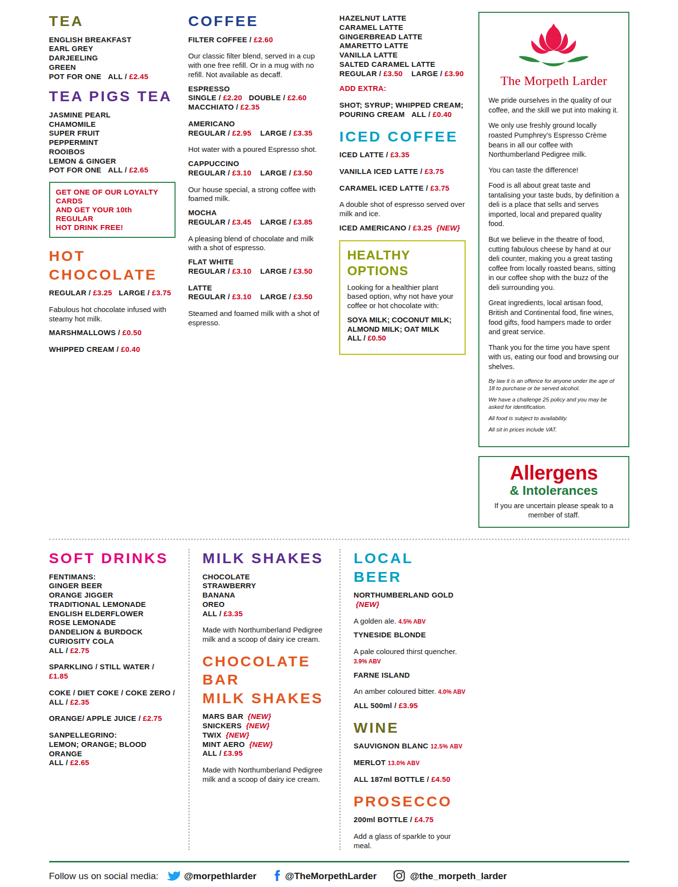TEA
ENGLISH BREAKFAST
EARL GREY
DARJEELING
GREEN
POT FOR ONE ALL / £2.45
TEA PIGS TEA
JASMINE PEARL
CHAMOMILE
SUPER FRUIT
PEPPERMINT
ROOIBOS
LEMON & GINGER
POT FOR ONE ALL / £2.65
GET ONE OF OUR LOYALTY CARDS
AND GET YOUR 10th REGULAR
HOT DRINK FREE!
HOT CHOCOLATE
REGULAR / £3.25 LARGE / £3.75
Fabulous hot chocolate infused with steamy hot milk.
MARSHMALLOWS / £0.50
WHIPPED CREAM / £0.40
COFFEE
FILTER COFFEE / £2.60
Our classic filter blend, served in a cup with one free refill. Or in a mug with no refill. Not available as decaff.
ESPRESSO
SINGLE / £2.20 DOUBLE / £2.60
MACCHIATO / £2.35
AMERICANO
REGULAR / £2.95 LARGE / £3.35
Hot water with a poured Espresso shot.
CAPPUCCINO
REGULAR / £3.10 LARGE / £3.50
Our house special, a strong coffee with foamed milk.
MOCHA
REGULAR / £3.45 LARGE / £3.85
A pleasing blend of chocolate and milk with a shot of espresso.
FLAT WHITE
REGULAR / £3.10 LARGE / £3.50
LATTE
REGULAR / £3.10 LARGE / £3.50
Steamed and foamed milk with a shot of espresso.
HAZELNUT LATTE
CARAMEL LATTE
GINGERBREAD LATTE
AMARETTO LATTE
VANILLA LATTE
SALTED CARAMEL LATTE
REGULAR / £3.50 LARGE / £3.90
ADD EXTRA:
SHOT; SYRUP; WHIPPED CREAM;
POURING CREAM ALL / £0.40
ICED COFFEE
ICED LATTE / £3.35
VANILLA ICED LATTE / £3.75
CARAMEL ICED LATTE / £3.75
A double shot of espresso served over milk and ice.
ICED AMERICANO / £3.25 {NEW}
HEALTHY OPTIONS
Looking for a healthier plant based option, why not have your coffee or hot chocolate with:
SOYA MILK; COCONUT MILK;
ALMOND MILK; OAT MILK
ALL / £0.50
The Morpeth Larder
We pride ourselves in the quality of our coffee, and the skill we put into making it.
We only use freshly ground locally roasted Pumphrey’s Espresso Crème beans in all our coffee with Northumberland Pedigree milk.
You can taste the difference!
Food is all about great taste and tantalising your taste buds, by definition a deli is a place that sells and serves imported, local and prepared quality food.
But we believe in the theatre of food, cutting fabulous cheese by hand at our deli counter, making you a great tasting coffee from locally roasted beans, sitting in our coffee shop with the buzz of the deli surrounding you.
Great ingredients, local artisan food, British and Continental food, fine wines, food gifts, food hampers made to order and great service.
Thank you for the time you have spent with us, eating our food and browsing our shelves.
By law it is an offence for anyone under the age of 18 to purchase or be served alcohol.
We have a challenge 25 policy and you may be asked for identification.
All food is subject to availability.
All sit in prices include VAT.
Allergens
& Intolerances
If you are uncertain please speak to a member of staff.
SOFT DRINKS
FENTIMANS:
GINGER BEER
ORANGE JIGGER
TRADITIONAL LEMONADE
ENGLISH ELDERFLOWER
ROSE LEMONADE
DANDELION & BURDOCK
CURIOSITY COLA
ALL / £2.75
SPARKLING / STILL WATER / £1.85
COKE / DIET COKE / COKE ZERO /
ALL / £2.35
ORANGE/ APPLE JUICE / £2.75
SANPELLEGRINO:
LEMON; ORANGE; BLOOD ORANGE
ALL / £2.65
MILK SHAKES
CHOCOLATE
STRAWBERRY
BANANA
OREO
ALL / £3.35
Made with Northumberland Pedigree milk and a scoop of dairy ice cream.
CHOCOLATE BAR
MILK SHAKES
MARS BAR {NEW}
SNICKERS {NEW}
TWIX {NEW}
MINT AERO {NEW}
ALL / £3.95
Made with Northumberland Pedigree milk and a scoop of dairy ice cream.
LOCAL BEER
NORTHUMBERLAND GOLD {NEW}
A golden ale. 4.5% ABV
TYNESIDE BLONDE
A pale coloured thirst quencher. 3.9% ABV
FARNE ISLAND
An amber coloured bitter. 4.0% ABV
ALL 500ml / £3.95
WINE
SAUVIGNON BLANC 12.5% ABV
MERLOT 13.0% ABV
ALL 187ml BOTTLE / £4.50
PROSECCO
200ml BOTTLE / £4.75
Add a glass of sparkle to your meal.
Follow us on social media: @morpethlarder @TheMorpethLarder @the_morpeth_larder